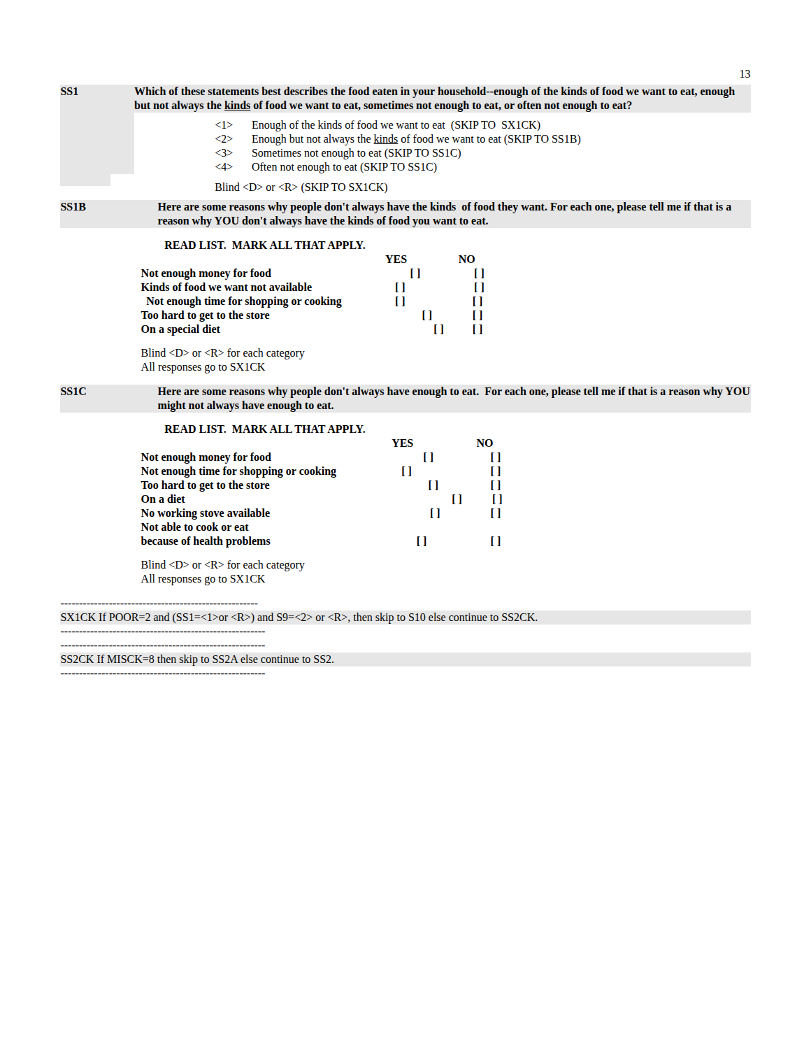13
| SS1 | Which of these statements best describes the food eaten in your household--enough of the kinds of food we want to eat, enough but not always the kinds of food we want to eat, sometimes not enough to eat, or often not enough to eat? |
| | <1> Enough of the kinds of food we want to eat (SKIP TO SX1CK) <2> Enough but not always the kinds of food we want to eat (SKIP TO SS1B) <3> Sometimes not enough to eat (SKIP TO SS1C) <4> Often not enough to eat (SKIP TO SS1C) |
| | Blind <D> or <R> (SKIP TO SX1CK) |
| SS1B | Here are some reasons why people don't always have the kinds of food they want. For each one, please tell me if that is a reason why YOU don't always have the kinds of food you want to eat. |
READ LIST. MARK ALL THAT APPLY.
| | YES | NO |
| Not enough money for food | [ ] | [ ] |
| Kinds of food we want not available | [ ] | [ ] |
| Not enough time for shopping or cooking | [ ] | [ ] |
| Too hard to get to the store | [ ] | [ ] |
| On a special diet | [ ] | [ ] |
Blind <D> or <R> for each category
All responses go to SX1CK
| SS1C | Here are some reasons why people don't always have enough to eat. For each one, please tell me if that is a reason why YOU might not always have enough to eat. |
READ LIST. MARK ALL THAT APPLY.
| | YES | NO |
| Not enough money for food | [ ] | [ ] |
| Not enough time for shopping or cooking | [ ] | [ ] |
| Too hard to get to the store | [ ] | [ ] |
| On a diet | [ ] | [ ] |
| No working stove available | [ ] | [ ] |
| Not able to cook or eat | | |
| because of health problems | [ ] | [ ] |
Blind <D> or <R> for each category
All responses go to SX1CK
-----------------------------------------------------
SX1CK If POOR=2 and (SS1=<1>or <R>) and S9=<2> or <R>, then skip to S10 else continue to SS2CK.
-------------------------------------------------------
-------------------------------------------------------
SS2CK If MISCK=8 then skip to SS2A else continue to SS2.
-------------------------------------------------------